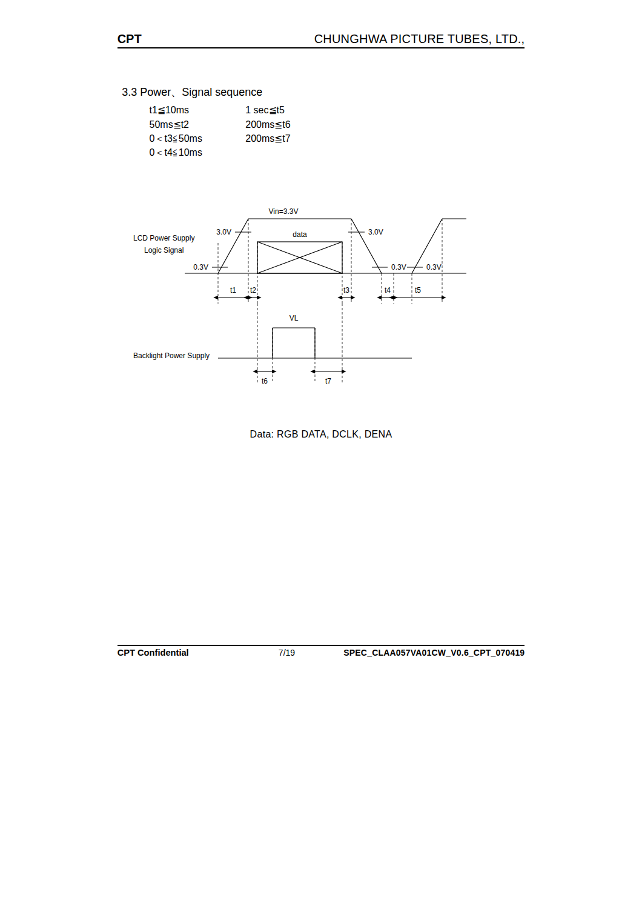CPT
CHUNGHWA PICTURE TUBES, LTD.,
3.3 Power、Signal sequence
t1≦10ms
1 sec≦t5
50ms≦t2
200ms≦t6
0＜t3≦50ms
200ms≦t7
0＜t4≦10ms
Vin=3.3V 3.0V 3.0V 0.3V 0.3V 0.3V LCD Power Supply Logic Signal data t1 t2 t3 t4 t5 Backlight Power Supply VL t6 t7
Data: RGB DATA, DCLK, DENA
CPT Confidential
7/19
SPEC_CLAA057VA01CW_V0.6_CPT_070419